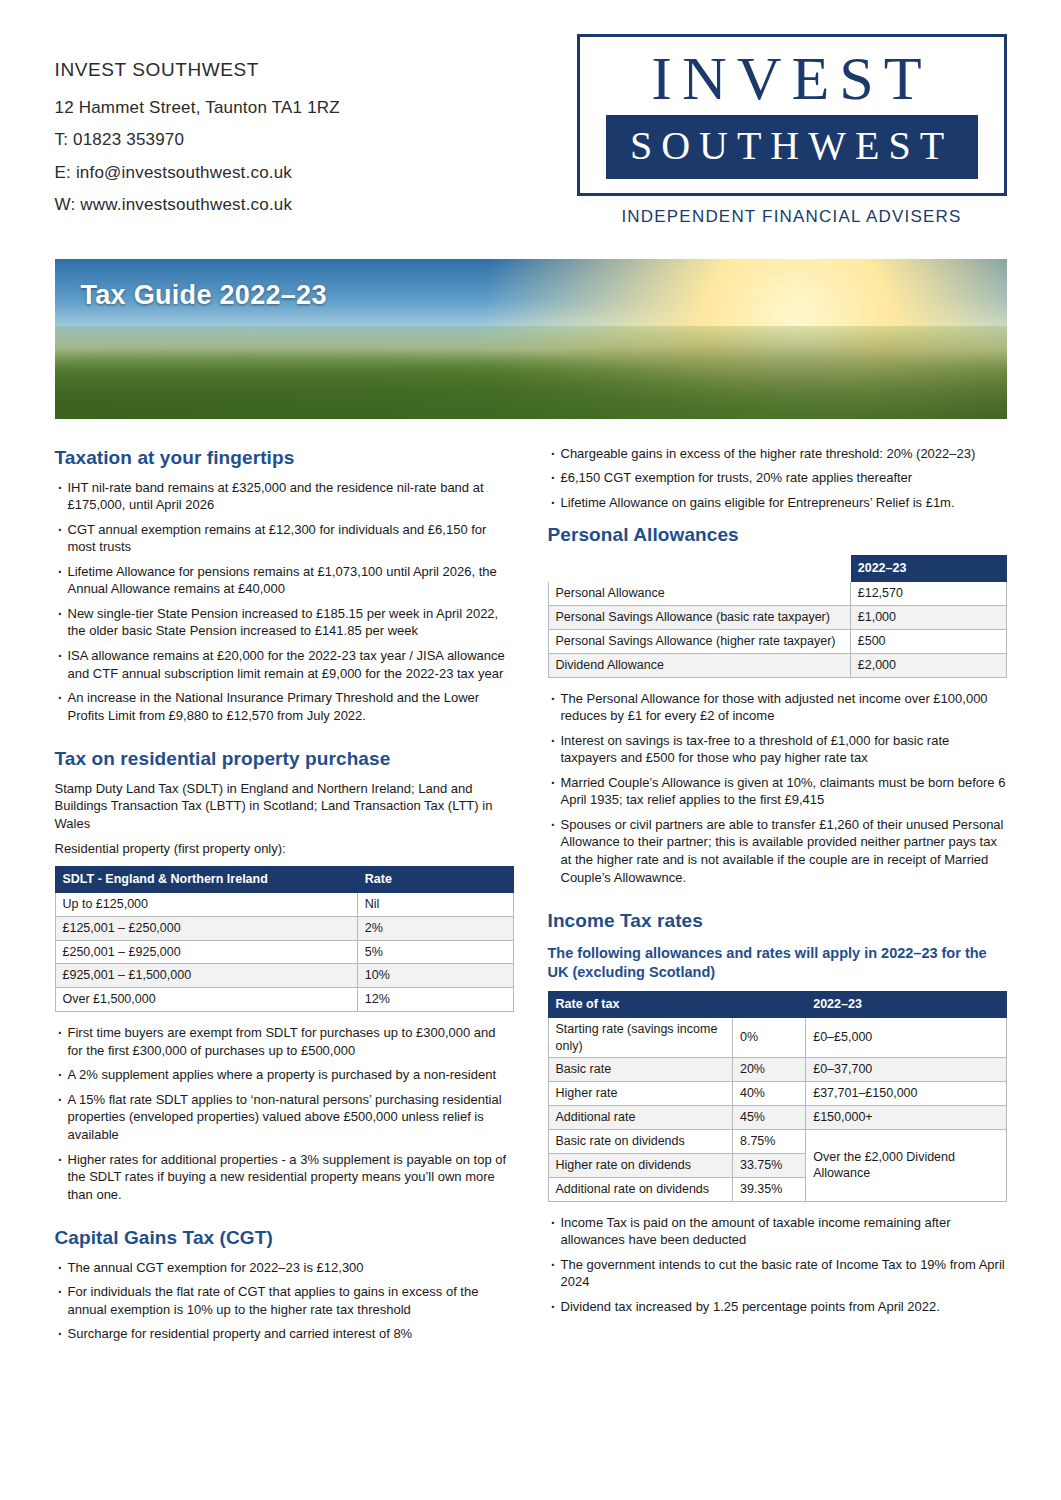INVEST SOUTHWEST
12 Hammet Street, Taunton TA1 1RZ
T: 01823 353970
E: info@investsouthwest.co.uk
W: www.investsouthwest.co.uk
INVEST
SOUTHWEST
INDEPENDENT FINANCIAL ADVISERS
Tax Guide 2022–23
Taxation at your fingertips
IHT nil-rate band remains at £325,000 and the residence nil-rate band at £175,000, until April 2026
CGT annual exemption remains at £12,300 for individuals and £6,150 for most trusts
Lifetime Allowance for pensions remains at £1,073,100 until April 2026, the Annual Allowance remains at £40,000
New single-tier State Pension increased to £185.15 per week in April 2022, the older basic State Pension increased to £141.85 per week
ISA allowance remains at £20,000 for the 2022-23 tax year / JISA allowance and CTF annual subscription limit remain at £9,000 for the 2022-23 tax year
An increase in the National Insurance Primary Threshold and the Lower Profits Limit from £9,880 to £12,570 from July 2022.
Tax on residential property purchase
Stamp Duty Land Tax (SDLT) in England and Northern Ireland; Land and Buildings Transaction Tax (LBTT) in Scotland; Land Transaction Tax (LTT) in Wales
Residential property (first property only):
| SDLT - England & Northern Ireland | Rate |
| --- | --- |
| Up to £125,000 | Nil |
| £125,001 – £250,000 | 2% |
| £250,001 – £925,000 | 5% |
| £925,001 – £1,500,000 | 10% |
| Over £1,500,000 | 12% |
First time buyers are exempt from SDLT for purchases up to £300,000 and for the first £300,000 of purchases up to £500,000
A 2% supplement applies where a property is purchased by a non-resident
A 15% flat rate SDLT applies to ‘non-natural persons’ purchasing residential properties (enveloped properties) valued above £500,000 unless relief is available
Higher rates for additional properties - a 3% supplement is payable on top of the SDLT rates if buying a new residential property means you’ll own more than one.
Capital Gains Tax (CGT)
The annual CGT exemption for 2022–23 is £12,300
For individuals the flat rate of CGT that applies to gains in excess of the annual exemption is 10% up to the higher rate tax threshold
Surcharge for residential property and carried interest of 8%
Chargeable gains in excess of the higher rate threshold: 20% (2022–23)
£6,150 CGT exemption for trusts, 20% rate applies thereafter
Lifetime Allowance on gains eligible for Entrepreneurs’ Relief is £1m.
Personal Allowances
| | 2022–23 |
| --- | --- |
| Personal Allowance | £12,570 |
| Personal Savings Allowance (basic rate taxpayer) | £1,000 |
| Personal Savings Allowance (higher rate taxpayer) | £500 |
| Dividend Allowance | £2,000 |
The Personal Allowance for those with adjusted net income over £100,000 reduces by £1 for every £2 of income
Interest on savings is tax-free to a threshold of £1,000 for basic rate taxpayers and £500 for those who pay higher rate tax
Married Couple’s Allowance is given at 10%, claimants must be born before 6 April 1935; tax relief applies to the first £9,415
Spouses or civil partners are able to transfer £1,260 of their unused Personal Allowance to their partner; this is available provided neither partner pays tax at the higher rate and is not available if the couple are in receipt of Married Couple’s Allowawnce.
Income Tax rates
The following allowances and rates will apply in 2022–23 for the UK (excluding Scotland)
| Rate of tax | | 2022–23 |
| --- | --- | --- |
| Starting rate (savings income only) | 0% | £0–£5,000 |
| Basic rate | 20% | £0–37,700 |
| Higher rate | 40% | £37,701–£150,000 |
| Additional rate | 45% | £150,000+ |
| Basic rate on dividends | 8.75% | Over the £2,000 Dividend Allowance |
| Higher rate on dividends | 33.75% |
| Additional rate on dividends | 39.35% |
Income Tax is paid on the amount of taxable income remaining after allowances have been deducted
The government intends to cut the basic rate of Income Tax to 19% from April 2024
Dividend tax increased by 1.25 percentage points from April 2022.